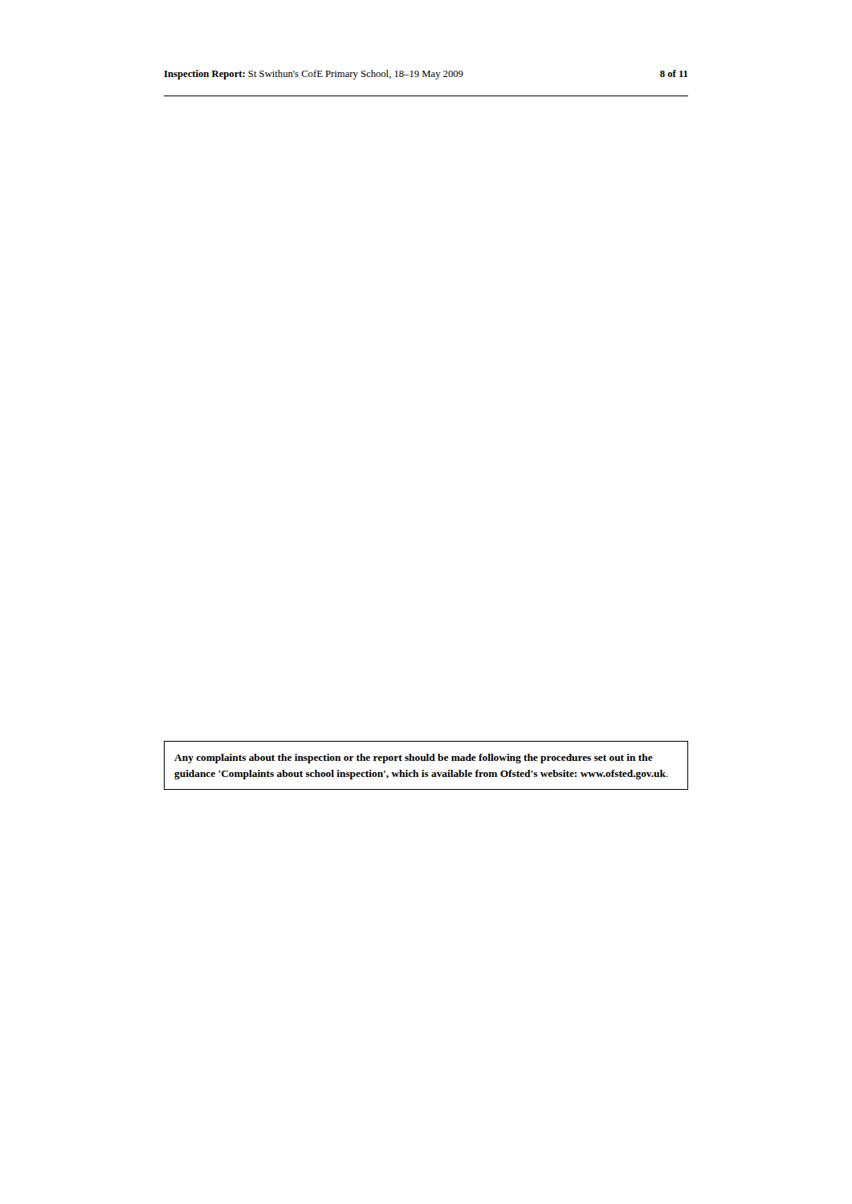Inspection Report: St Swithun's CofE Primary School, 18–19 May 2009
8 of 11
Any complaints about the inspection or the report should be made following the procedures set out in the guidance 'Complaints about school inspection', which is available from Ofsted's website: www.ofsted.gov.uk.